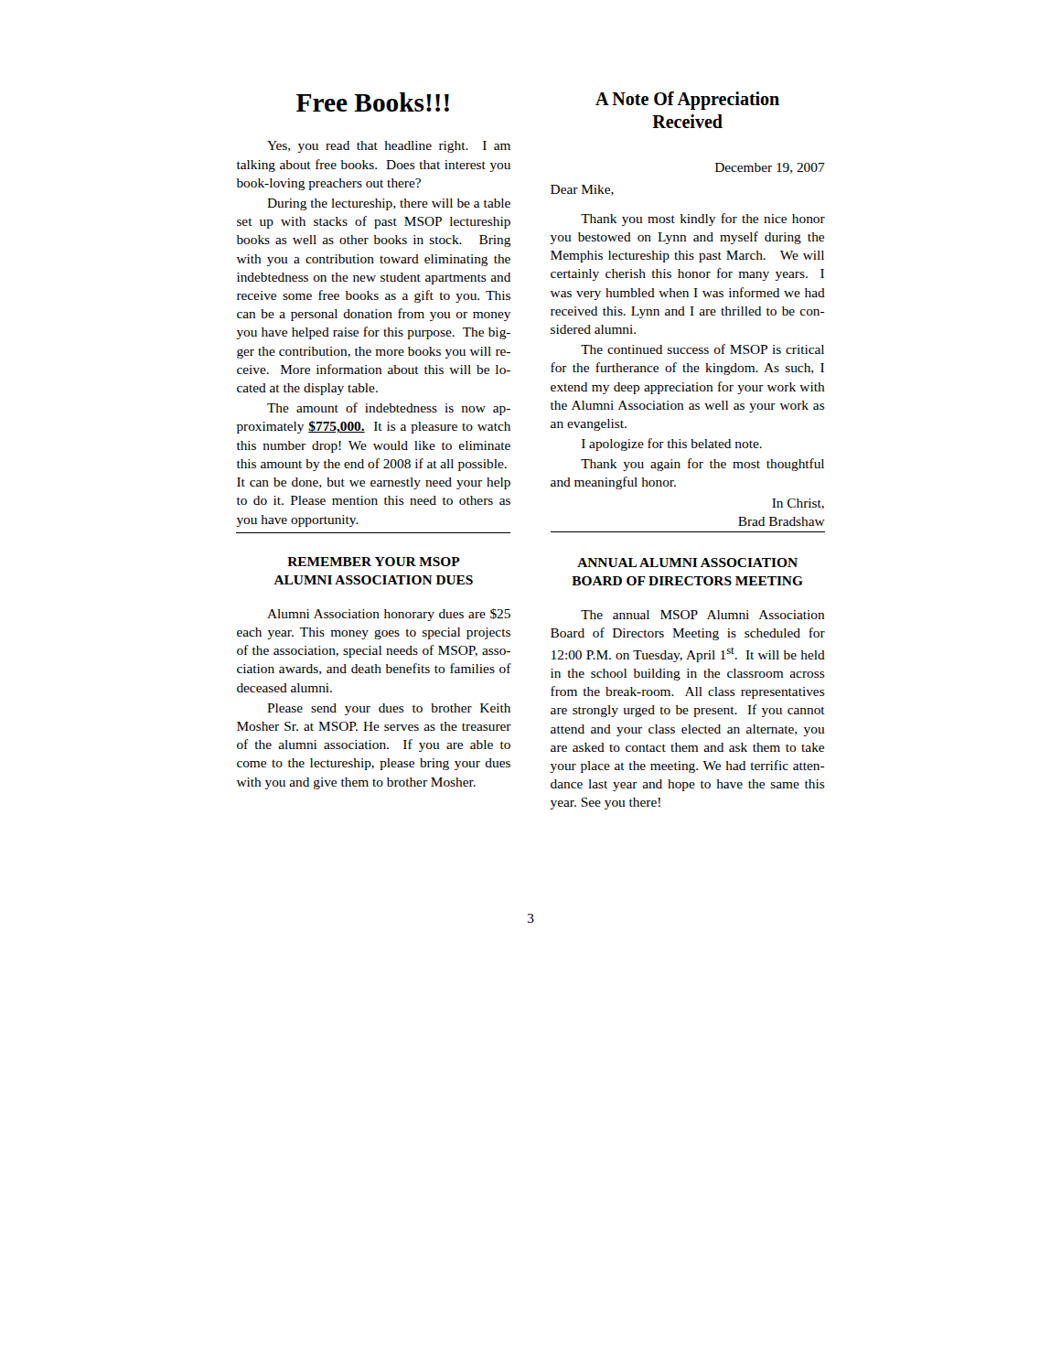Free Books!!!
Yes, you read that headline right. I am talking about free books. Does that interest you book-loving preachers out there?
During the lectureship, there will be a table set up with stacks of past MSOP lectureship books as well as other books in stock. Bring with you a contribution toward eliminating the indebtedness on the new student apartments and receive some free books as a gift to you. This can be a personal donation from you or money you have helped raise for this purpose. The bigger the contribution, the more books you will receive. More information about this will be located at the display table.
The amount of indebtedness is now approximately $775,000. It is a pleasure to watch this number drop! We would like to eliminate this amount by the end of 2008 if at all possible. It can be done, but we earnestly need your help to do it. Please mention this need to others as you have opportunity.
Remember Your MSOP
Alumni Association Dues
Alumni Association honorary dues are $25 each year. This money goes to special projects of the association, special needs of MSOP, association awards, and death benefits to families of deceased alumni.
Please send your dues to brother Keith Mosher Sr. at MSOP. He serves as the treasurer of the alumni association. If you are able to come to the lectureship, please bring your dues with you and give them to brother Mosher.
A Note Of Appreciation
Received
December 19, 2007
Dear Mike,
Thank you most kindly for the nice honor you bestowed on Lynn and myself during the Memphis lectureship this past March. We will certainly cherish this honor for many years. I was very humbled when I was informed we had received this. Lynn and I are thrilled to be considered alumni.
The continued success of MSOP is critical for the furtherance of the kingdom. As such, I extend my deep appreciation for your work with the Alumni Association as well as your work as an evangelist.
I apologize for this belated note.
Thank you again for the most thoughtful and meaningful honor.
In Christ,
Brad Bradshaw
Annual Alumni Association
Board of Directors Meeting
The annual MSOP Alumni Association Board of Directors Meeting is scheduled for 12:00 P.M. on Tuesday, April 1st. It will be held in the school building in the classroom across from the break-room. All class representatives are strongly urged to be present. If you cannot attend and your class elected an alternate, you are asked to contact them and ask them to take your place at the meeting. We had terrific attendance last year and hope to have the same this year. See you there!
3